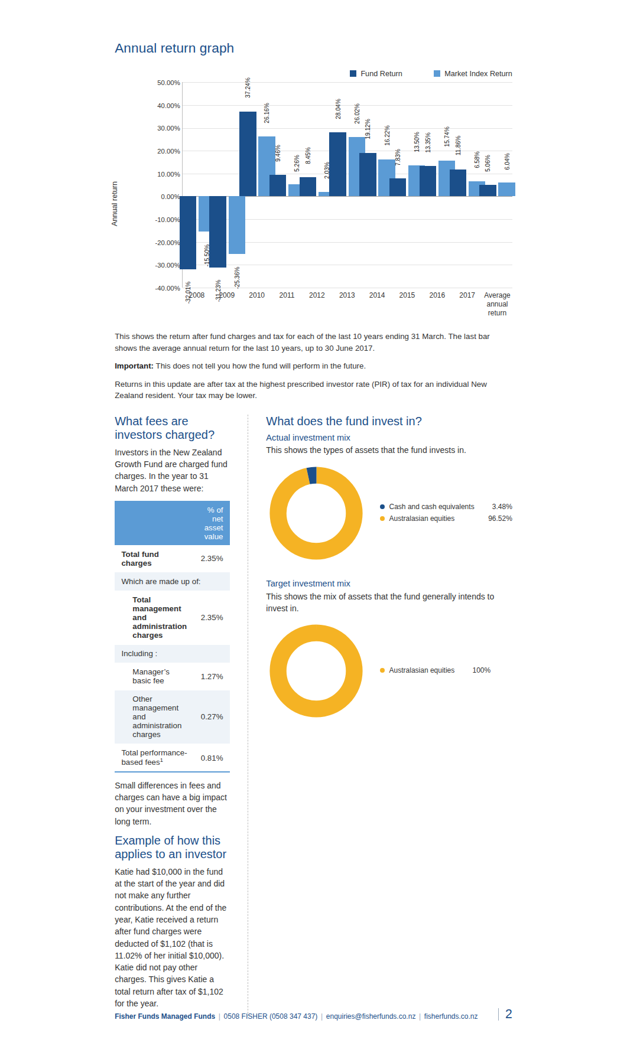Annual return graph
Fund Return
Market Index Return
Annual return
50.00%
40.00%
30.00%
20.00%
10.00%
0.00%
-10.00%
-20.00%
-30.00%
-40.00%
-32.01%
-15.50%
-31.23%
-25.36%
37.24%
26.16%
9.46%
5.26%
8.45%
2.03%
28.04%
26.02%
19.12%
16.22%
7.83%
13.50%
13.35%
15.74%
11.86%
6.58%
5.06%
6.04%
2008
2009
2010
2011
2012
2013
2014
2015
2016
2017
Average
annual return
This shows the return after fund charges and tax for each of the last 10 years ending 31 March. The last bar shows the average annual return for the last 10 years, up to 30 June 2017.
Important: This does not tell you how the fund will perform in the future.
Returns in this update are after tax at the highest prescribed investor rate (PIR) of tax for an individual New Zealand resident. Your tax may be lower.
What fees are investors charged?
Investors in the New Zealand Growth Fund are charged fund charges. In the year to 31 March 2017 these were:
| | % of net asset value |
| --- | --- |
| Total fund charges | 2.35% |
| Which are made up of: |
| Total management and administration charges | 2.35% |
| Including : |
| Manager’s basic fee | 1.27% |
| Other management and administration charges | 0.27% |
| Total performance-based fees 1 | 0.81% |
Small differences in fees and charges can have a big impact on your investment over the long term.
Example of how this applies to an investor
Katie had $10,000 in the fund at the start of the year and did not make any further contributions. At the end of the year, Katie received a return after fund charges were deducted of $1,102 (that is 11.02% of her initial $10,000). Katie did not pay other charges. This gives Katie a total return after tax of $1,102 for the year.
What does the fund invest in?
Actual investment mix
This shows the types of assets that the fund invests in.
Cash and cash equivalents 3.48%
Australasian equities 96.52%
Target investment mix
This shows the mix of assets that the fund generally intends to invest in.
Australasian equities 100%
Fisher Funds Managed Funds|0508 FISHER (0508 347 437)|enquiries@fisherfunds.co.nz|fisherfunds.co.nz
2